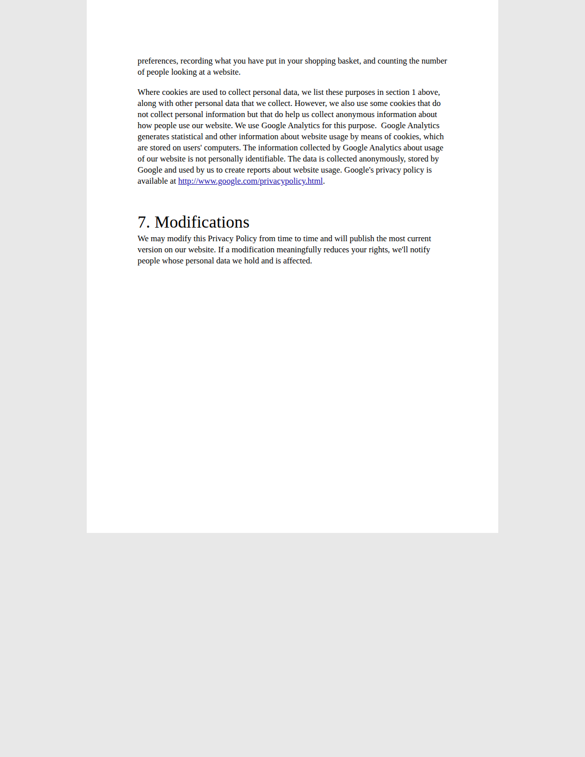preferences, recording what you have put in your shopping basket, and counting the number of people looking at a website.
Where cookies are used to collect personal data, we list these purposes in section 1 above, along with other personal data that we collect. However, we also use some cookies that do not collect personal information but that do help us collect anonymous information about how people use our website. We use Google Analytics for this purpose. Google Analytics generates statistical and other information about website usage by means of cookies, which are stored on users' computers. The information collected by Google Analytics about usage of our website is not personally identifiable. The data is collected anonymously, stored by Google and used by us to create reports about website usage. Google's privacy policy is available at http://www.google.com/privacypolicy.html.
7. Modifications
We may modify this Privacy Policy from time to time and will publish the most current version on our website. If a modification meaningfully reduces your rights, we'll notify people whose personal data we hold and is affected.